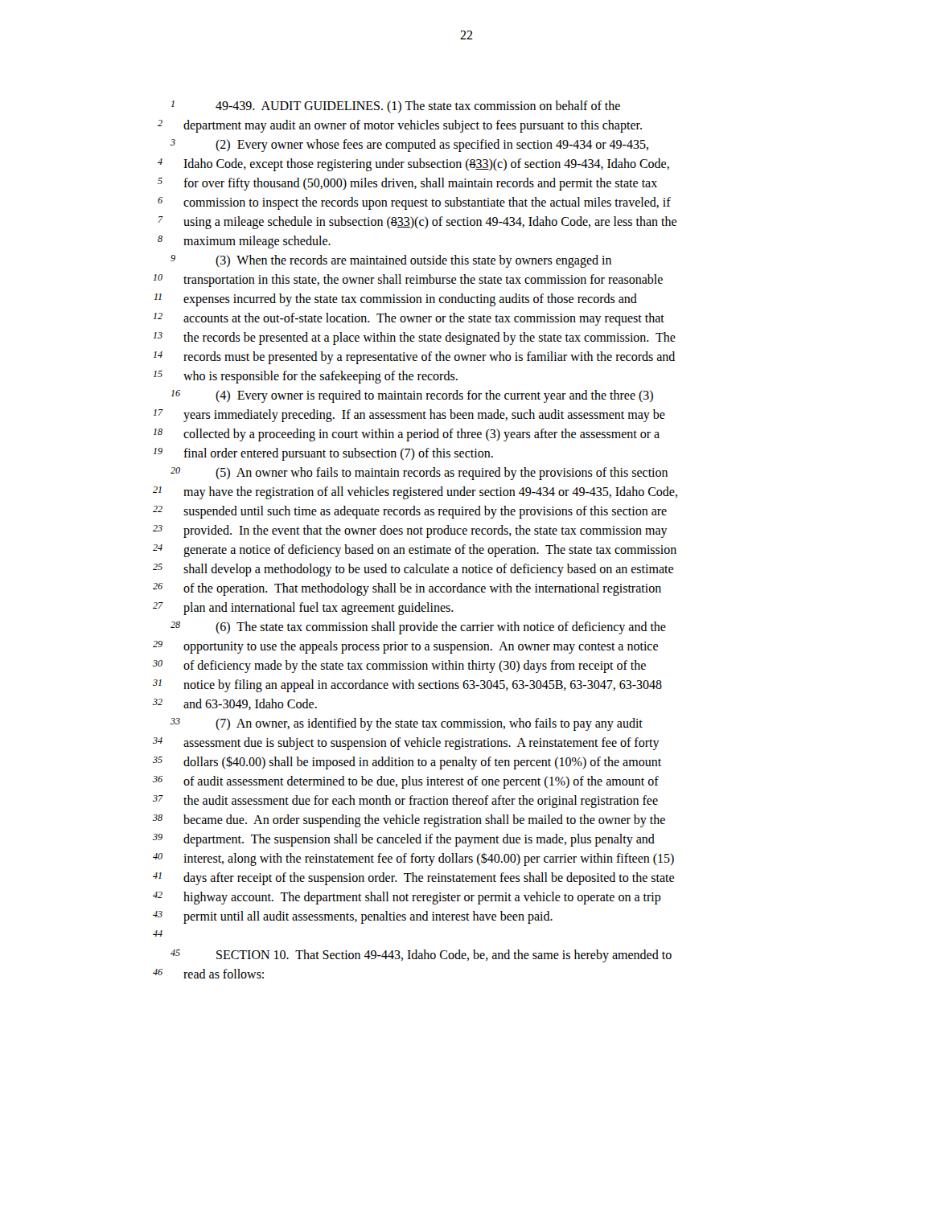22
49-439. AUDIT GUIDELINES. (1) The state tax commission on behalf of the
department may audit an owner of motor vehicles subject to fees pursuant to this chapter.
(2) Every owner whose fees are computed as specified in section 49-434 or 49-435,
Idaho Code, except those registering under subsection (833)(c) of section 49-434, Idaho Code,
for over fifty thousand (50,000) miles driven, shall maintain records and permit the state tax
commission to inspect the records upon request to substantiate that the actual miles traveled, if
using a mileage schedule in subsection (833)(c) of section 49-434, Idaho Code, are less than the
maximum mileage schedule.
(3) When the records are maintained outside this state by owners engaged in
transportation in this state, the owner shall reimburse the state tax commission for reasonable
expenses incurred by the state tax commission in conducting audits of those records and
accounts at the out-of-state location. The owner or the state tax commission may request that
the records be presented at a place within the state designated by the state tax commission. The
records must be presented by a representative of the owner who is familiar with the records and
who is responsible for the safekeeping of the records.
(4) Every owner is required to maintain records for the current year and the three (3)
years immediately preceding. If an assessment has been made, such audit assessment may be
collected by a proceeding in court within a period of three (3) years after the assessment or a
final order entered pursuant to subsection (7) of this section.
(5) An owner who fails to maintain records as required by the provisions of this section
may have the registration of all vehicles registered under section 49-434 or 49-435, Idaho Code,
suspended until such time as adequate records as required by the provisions of this section are
provided. In the event that the owner does not produce records, the state tax commission may
generate a notice of deficiency based on an estimate of the operation. The state tax commission
shall develop a methodology to be used to calculate a notice of deficiency based on an estimate
of the operation. That methodology shall be in accordance with the international registration
plan and international fuel tax agreement guidelines.
(6) The state tax commission shall provide the carrier with notice of deficiency and the
opportunity to use the appeals process prior to a suspension. An owner may contest a notice
of deficiency made by the state tax commission within thirty (30) days from receipt of the
notice by filing an appeal in accordance with sections 63-3045, 63-3045B, 63-3047, 63-3048
and 63-3049, Idaho Code.
(7) An owner, as identified by the state tax commission, who fails to pay any audit
assessment due is subject to suspension of vehicle registrations. A reinstatement fee of forty
dollars ($40.00) shall be imposed in addition to a penalty of ten percent (10%) of the amount
of audit assessment determined to be due, plus interest of one percent (1%) of the amount of
the audit assessment due for each month or fraction thereof after the original registration fee
became due. An order suspending the vehicle registration shall be mailed to the owner by the
department. The suspension shall be canceled if the payment due is made, plus penalty and
interest, along with the reinstatement fee of forty dollars ($40.00) per carrier within fifteen (15)
days after receipt of the suspension order. The reinstatement fees shall be deposited to the state
highway account. The department shall not reregister or permit a vehicle to operate on a trip
permit until all audit assessments, penalties and interest have been paid.
SECTION 10. That Section 49-443, Idaho Code, be, and the same is hereby amended to
read as follows: